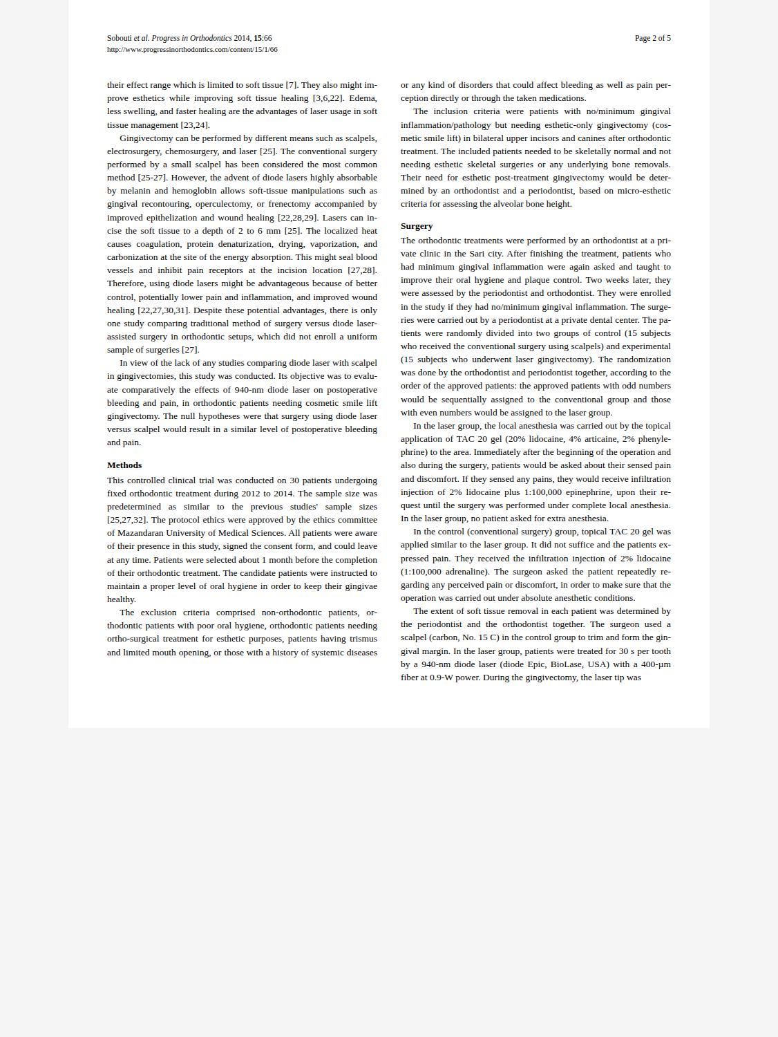Sobouti et al. Progress in Orthodontics 2014, 15:66
http://www.progressinorthodontics.com/content/15/1/66
Page 2 of 5
their effect range which is limited to soft tissue [7]. They also might improve esthetics while improving soft tissue healing [3,6,22]. Edema, less swelling, and faster healing are the advantages of laser usage in soft tissue management [23,24].
Gingivectomy can be performed by different means such as scalpels, electrosurgery, chemosurgery, and laser [25]. The conventional surgery performed by a small scalpel has been considered the most common method [25-27]. However, the advent of diode lasers highly absorbable by melanin and hemoglobin allows soft-tissue manipulations such as gingival recontouring, operculectomy, or frenectomy accompanied by improved epithelization and wound healing [22,28,29]. Lasers can incise the soft tissue to a depth of 2 to 6 mm [25]. The localized heat causes coagulation, protein denaturization, drying, vaporization, and carbonization at the site of the energy absorption. This might seal blood vessels and inhibit pain receptors at the incision location [27,28]. Therefore, using diode lasers might be advantageous because of better control, potentially lower pain and inflammation, and improved wound healing [22,27,30,31]. Despite these potential advantages, there is only one study comparing traditional method of surgery versus diode laser-assisted surgery in orthodontic setups, which did not enroll a uniform sample of surgeries [27].
In view of the lack of any studies comparing diode laser with scalpel in gingivectomies, this study was conducted. Its objective was to evaluate comparatively the effects of 940-nm diode laser on postoperative bleeding and pain, in orthodontic patients needing cosmetic smile lift gingivectomy. The null hypotheses were that surgery using diode laser versus scalpel would result in a similar level of postoperative bleeding and pain.
Methods
This controlled clinical trial was conducted on 30 patients undergoing fixed orthodontic treatment during 2012 to 2014. The sample size was predetermined as similar to the previous studies' sample sizes [25,27,32]. The protocol ethics were approved by the ethics committee of Mazandaran University of Medical Sciences. All patients were aware of their presence in this study, signed the consent form, and could leave at any time. Patients were selected about 1 month before the completion of their orthodontic treatment. The candidate patients were instructed to maintain a proper level of oral hygiene in order to keep their gingivae healthy.
The exclusion criteria comprised non-orthodontic patients, orthodontic patients with poor oral hygiene, orthodontic patients needing ortho-surgical treatment for esthetic purposes, patients having trismus and limited mouth opening, or those with a history of systemic diseases or any kind of disorders that could affect bleeding as well as pain perception directly or through the taken medications.
The inclusion criteria were patients with no/minimum gingival inflammation/pathology but needing esthetic-only gingivectomy (cosmetic smile lift) in bilateral upper incisors and canines after orthodontic treatment. The included patients needed to be skeletally normal and not needing esthetic skeletal surgeries or any underlying bone removals. Their need for esthetic post-treatment gingivectomy would be determined by an orthodontist and a periodontist, based on micro-esthetic criteria for assessing the alveolar bone height.
Surgery
The orthodontic treatments were performed by an orthodontist at a private clinic in the Sari city. After finishing the treatment, patients who had minimum gingival inflammation were again asked and taught to improve their oral hygiene and plaque control. Two weeks later, they were assessed by the periodontist and orthodontist. They were enrolled in the study if they had no/minimum gingival inflammation. The surgeries were carried out by a periodontist at a private dental center. The patients were randomly divided into two groups of control (15 subjects who received the conventional surgery using scalpels) and experimental (15 subjects who underwent laser gingivectomy). The randomization was done by the orthodontist and periodontist together, according to the order of the approved patients: the approved patients with odd numbers would be sequentially assigned to the conventional group and those with even numbers would be assigned to the laser group.
In the laser group, the local anesthesia was carried out by the topical application of TAC 20 gel (20% lidocaine, 4% articaine, 2% phenylephrine) to the area. Immediately after the beginning of the operation and also during the surgery, patients would be asked about their sensed pain and discomfort. If they sensed any pains, they would receive infiltration injection of 2% lidocaine plus 1:100,000 epinephrine, upon their request until the surgery was performed under complete local anesthesia. In the laser group, no patient asked for extra anesthesia.
In the control (conventional surgery) group, topical TAC 20 gel was applied similar to the laser group. It did not suffice and the patients expressed pain. They received the infiltration injection of 2% lidocaine (1:100,000 adrenaline). The surgeon asked the patient repeatedly regarding any perceived pain or discomfort, in order to make sure that the operation was carried out under absolute anesthetic conditions.
The extent of soft tissue removal in each patient was determined by the periodontist and the orthodontist together. The surgeon used a scalpel (carbon, No. 15 C) in the control group to trim and form the gingival margin. In the laser group, patients were treated for 30 s per tooth by a 940-nm diode laser (diode Epic, BioLase, USA) with a 400-µm fiber at 0.9-W power. During the gingivectomy, the laser tip was